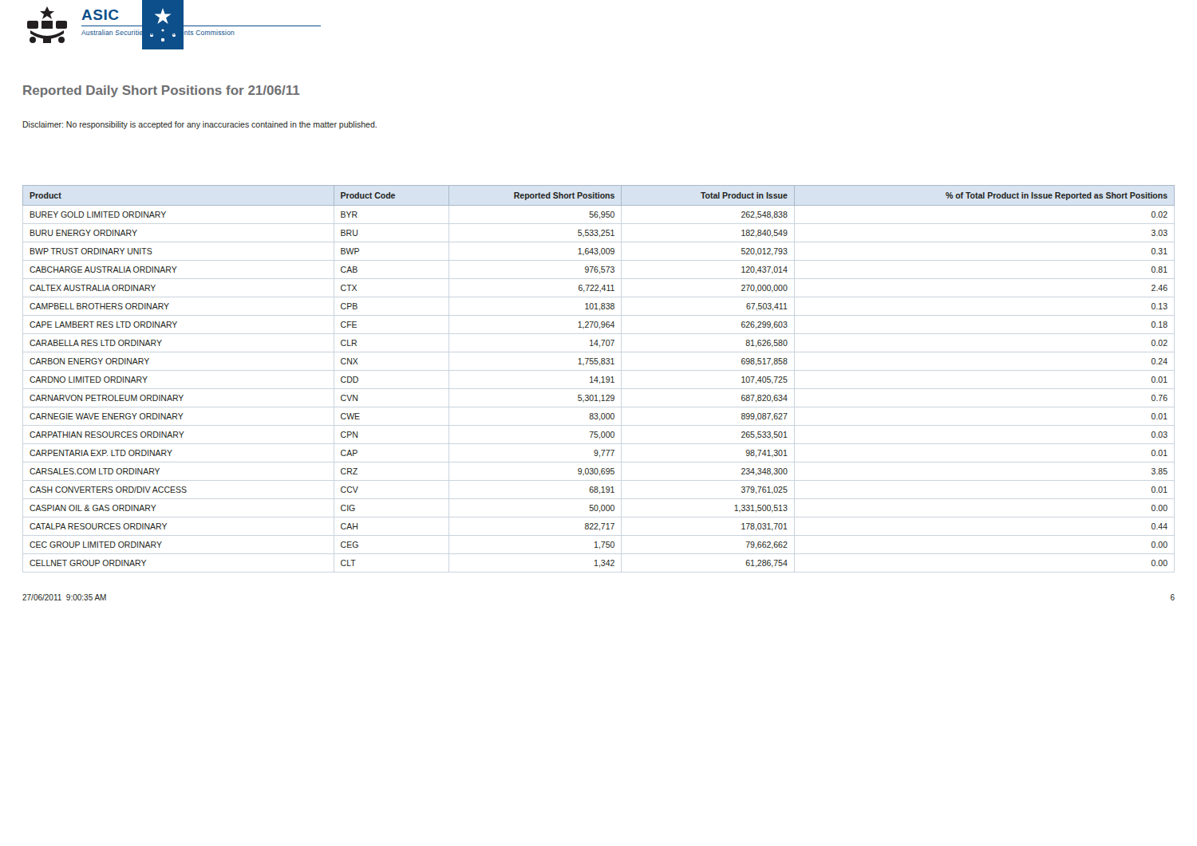ASIC
Australian Securities & Investments Commission
Reported Daily Short Positions for 21/06/11
Disclaimer: No responsibility is accepted for any inaccuracies contained in the matter published.
| Product | Product Code | Reported Short Positions | Total Product in Issue | % of Total Product in Issue Reported as Short Positions |
| --- | --- | --- | --- | --- |
| BUREY GOLD LIMITED ORDINARY | BYR | 56,950 | 262,548,838 | 0.02 |
| BURU ENERGY ORDINARY | BRU | 5,533,251 | 182,840,549 | 3.03 |
| BWP TRUST ORDINARY UNITS | BWP | 1,643,009 | 520,012,793 | 0.31 |
| CABCHARGE AUSTRALIA ORDINARY | CAB | 976,573 | 120,437,014 | 0.81 |
| CALTEX AUSTRALIA ORDINARY | CTX | 6,722,411 | 270,000,000 | 2.46 |
| CAMPBELL BROTHERS ORDINARY | CPB | 101,838 | 67,503,411 | 0.13 |
| CAPE LAMBERT RES LTD ORDINARY | CFE | 1,270,964 | 626,299,603 | 0.18 |
| CARABELLA RES LTD ORDINARY | CLR | 14,707 | 81,626,580 | 0.02 |
| CARBON ENERGY ORDINARY | CNX | 1,755,831 | 698,517,858 | 0.24 |
| CARDNO LIMITED ORDINARY | CDD | 14,191 | 107,405,725 | 0.01 |
| CARNARVON PETROLEUM ORDINARY | CVN | 5,301,129 | 687,820,634 | 0.76 |
| CARNEGIE WAVE ENERGY ORDINARY | CWE | 83,000 | 899,087,627 | 0.01 |
| CARPATHIAN RESOURCES ORDINARY | CPN | 75,000 | 265,533,501 | 0.03 |
| CARPENTARIA EXP. LTD ORDINARY | CAP | 9,777 | 98,741,301 | 0.01 |
| CARSALES.COM LTD ORDINARY | CRZ | 9,030,695 | 234,348,300 | 3.85 |
| CASH CONVERTERS ORD/DIV ACCESS | CCV | 68,191 | 379,761,025 | 0.01 |
| CASPIAN OIL & GAS ORDINARY | CIG | 50,000 | 1,331,500,513 | 0.00 |
| CATALPA RESOURCES ORDINARY | CAH | 822,717 | 178,031,701 | 0.44 |
| CEC GROUP LIMITED ORDINARY | CEG | 1,750 | 79,662,662 | 0.00 |
| CELLNET GROUP ORDINARY | CLT | 1,342 | 61,286,754 | 0.00 |
27/06/2011 9:00:35 AM 6